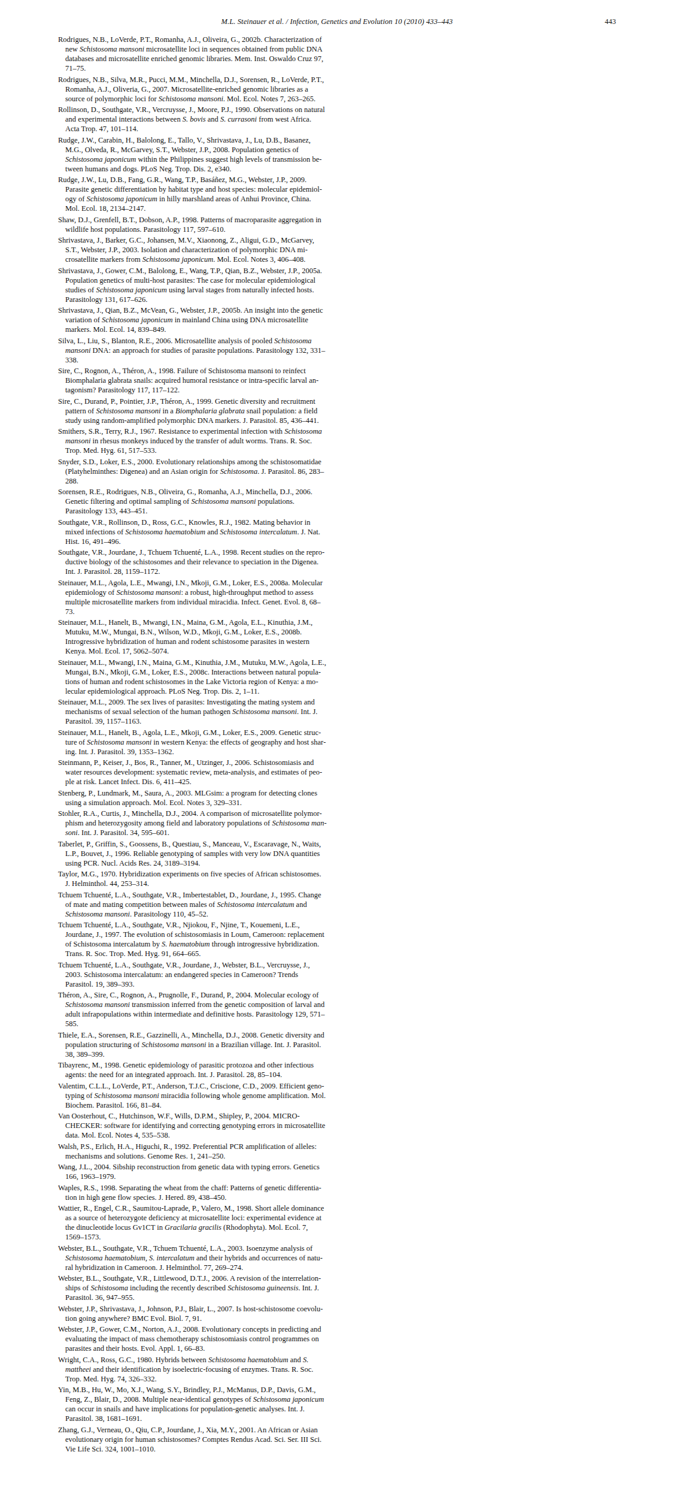M.L. Steinauer et al. / Infection, Genetics and Evolution 10 (2010) 433–443
443
Rodrigues, N.B., LoVerde, P.T., Romanha, A.J., Oliveira, G., 2002b. Characterization of new Schistosoma mansoni microsatellite loci in sequences obtained from public DNA databases and microsatellite enriched genomic libraries. Mem. Inst. Oswaldo Cruz 97, 71–75.
Rodrigues, N.B., Silva, M.R., Pucci, M.M., Minchella, D.J., Sorensen, R., LoVerde, P.T., Romanha, A.J., Oliveria, G., 2007. Microsatellite-enriched genomic libraries as a source of polymorphic loci for Schistosoma mansoni. Mol. Ecol. Notes 7, 263–265.
Rollinson, D., Southgate, V.R., Vercruysse, J., Moore, P.J., 1990. Observations on natural and experimental interactions between S. bovis and S. currasoni from west Africa. Acta Trop. 47, 101–114.
Rudge, J.W., Carabin, H., Balolong, E., Tallo, V., Shrivastava, J., Lu, D.B., Basanez, M.G., Olveda, R., McGarvey, S.T., Webster, J.P., 2008. Population genetics of Schistosoma japonicum within the Philippines suggest high levels of transmission between humans and dogs. PLoS Neg. Trop. Dis. 2, e340.
Rudge, J.W., Lu, D.B., Fang, G.R., Wang, T.P., Basáñez, M.G., Webster, J.P., 2009. Parasite genetic differentiation by habitat type and host species: molecular epidemiology of Schistosoma japonicum in hilly marshland areas of Anhui Province, China. Mol. Ecol. 18, 2134–2147.
Shaw, D.J., Grenfell, B.T., Dobson, A.P., 1998. Patterns of macroparasite aggregation in wildlife host populations. Parasitology 117, 597–610.
Shrivastava, J., Barker, G.C., Johansen, M.V., Xiaonong, Z., Aligui, G.D., McGarvey, S.T., Webster, J.P., 2003. Isolation and characterization of polymorphic DNA microsatellite markers from Schistosoma japonicum. Mol. Ecol. Notes 3, 406–408.
Shrivastava, J., Gower, C.M., Balolong, E., Wang, T.P., Qian, B.Z., Webster, J.P., 2005a. Population genetics of multi-host parasites: The case for molecular epidemiological studies of Schistosoma japonicum using larval stages from naturally infected hosts. Parasitology 131, 617–626.
Shrivastava, J., Qian, B.Z., McVean, G., Webster, J.P., 2005b. An insight into the genetic variation of Schistosoma japonicum in mainland China using DNA microsatellite markers. Mol. Ecol. 14, 839–849.
Silva, L., Liu, S., Blanton, R.E., 2006. Microsatellite analysis of pooled Schistosoma mansoni DNA: an approach for studies of parasite populations. Parasitology 132, 331–338.
Sire, C., Rognon, A., Théron, A., 1998. Failure of Schistosoma mansoni to reinfect Biomphalaria glabrata snails: acquired humoral resistance or intra-specific larval antagonism? Parasitology 117, 117–122.
Sire, C., Durand, P., Pointier, J.P., Théron, A., 1999. Genetic diversity and recruitment pattern of Schistosoma mansoni in a Biomphalaria glabrata snail population: a field study using random-amplified polymorphic DNA markers. J. Parasitol. 85, 436–441.
Smithers, S.R., Terry, R.J., 1967. Resistance to experimental infection with Schistosoma mansoni in rhesus monkeys induced by the transfer of adult worms. Trans. R. Soc. Trop. Med. Hyg. 61, 517–533.
Snyder, S.D., Loker, E.S., 2000. Evolutionary relationships among the schistosomatidae (Platyhelminthes: Digenea) and an Asian origin for Schistosoma. J. Parasitol. 86, 283–288.
Sorensen, R.E., Rodrigues, N.B., Oliveira, G., Romanha, A.J., Minchella, D.J., 2006. Genetic filtering and optimal sampling of Schistosoma mansoni populations. Parasitology 133, 443–451.
Southgate, V.R., Rollinson, D., Ross, G.C., Knowles, R.J., 1982. Mating behavior in mixed infections of Schistosoma haematobium and Schistosoma intercalatum. J. Nat. Hist. 16, 491–496.
Southgate, V.R., Jourdane, J., Tchuem Tchuenté, L.A., 1998. Recent studies on the reproductive biology of the schistosomes and their relevance to speciation in the Digenea. Int. J. Parasitol. 28, 1159–1172.
Steinauer, M.L., Agola, L.E., Mwangi, I.N., Mkoji, G.M., Loker, E.S., 2008a. Molecular epidemiology of Schistosoma mansoni: a robust, high-throughput method to assess multiple microsatellite markers from individual miracidia. Infect. Genet. Evol. 8, 68–73.
Steinauer, M.L., Hanelt, B., Mwangi, I.N., Maina, G.M., Agola, E.L., Kinuthia, J.M., Mutuku, M.W., Mungai, B.N., Wilson, W.D., Mkoji, G.M., Loker, E.S., 2008b. Introgressive hybridization of human and rodent schistosome parasites in western Kenya. Mol. Ecol. 17, 5062–5074.
Steinauer, M.L., Mwangi, I.N., Maina, G.M., Kinuthia, J.M., Mutuku, M.W., Agola, L.E., Mungai, B.N., Mkoji, G.M., Loker, E.S., 2008c. Interactions between natural populations of human and rodent schistosomes in the Lake Victoria region of Kenya: a molecular epidemiological approach. PLoS Neg. Trop. Dis. 2, 1–11.
Steinauer, M.L., 2009. The sex lives of parasites: Investigating the mating system and mechanisms of sexual selection of the human pathogen Schistosoma mansoni. Int. J. Parasitol. 39, 1157–1163.
Steinauer, M.L., Hanelt, B., Agola, L.E., Mkoji, G.M., Loker, E.S., 2009. Genetic structure of Schistosoma mansoni in western Kenya: the effects of geography and host sharing. Int. J. Parasitol. 39, 1353–1362.
Steinmann, P., Keiser, J., Bos, R., Tanner, M., Utzinger, J., 2006. Schistosomiasis and water resources development: systematic review, meta-analysis, and estimates of people at risk. Lancet Infect. Dis. 6, 411–425.
Stenberg, P., Lundmark, M., Saura, A., 2003. MLGsim: a program for detecting clones using a simulation approach. Mol. Ecol. Notes 3, 329–331.
Stohler, R.A., Curtis, J., Minchella, D.J., 2004. A comparison of microsatellite polymorphism and heterozygosity among field and laboratory populations of Schistosoma mansoni. Int. J. Parasitol. 34, 595–601.
Taberlet, P., Griffin, S., Goossens, B., Questiau, S., Manceau, V., Escaravage, N., Waits, L.P., Bouvet, J., 1996. Reliable genotyping of samples with very low DNA quantities using PCR. Nucl. Acids Res. 24, 3189–3194.
Taylor, M.G., 1970. Hybridization experiments on five species of African schistosomes. J. Helminthol. 44, 253–314.
Tchuem Tchuenté, L.A., Southgate, V.R., Imbertestablet, D., Jourdane, J., 1995. Change of mate and mating competition between males of Schistosoma intercalatum and Schistosoma mansoni. Parasitology 110, 45–52.
Tchuem Tchuenté, L.A., Southgate, V.R., Njiokou, F., Njine, T., Kouemeni, L.E., Jourdane, J., 1997. The evolution of schistosomiasis in Loum, Cameroon: replacement of Schistosoma intercalatum by S. haematobium through introgressive hybridization. Trans. R. Soc. Trop. Med. Hyg. 91, 664–665.
Tchuem Tchuenté, L.A., Southgate, V.R., Jourdane, J., Webster, B.L., Vercruysse, J., 2003. Schistosoma intercalatum: an endangered species in Cameroon? Trends Parasitol. 19, 389–393.
Théron, A., Sire, C., Rognon, A., Prugnolle, F., Durand, P., 2004. Molecular ecology of Schistosoma mansoni transmission inferred from the genetic composition of larval and adult infrapopulations within intermediate and definitive hosts. Parasitology 129, 571–585.
Thiele, E.A., Sorensen, R.E., Gazzinelli, A., Minchella, D.J., 2008. Genetic diversity and population structuring of Schistosoma mansoni in a Brazilian village. Int. J. Parasitol. 38, 389–399.
Tibayrenc, M., 1998. Genetic epidemiology of parasitic protozoa and other infectious agents: the need for an integrated approach. Int. J. Parasitol. 28, 85–104.
Valentim, C.L.L., LoVerde, P.T., Anderson, T.J.C., Criscione, C.D., 2009. Efficient genotyping of Schistosoma mansoni miracidia following whole genome amplification. Mol. Biochem. Parasitol. 166, 81–84.
Van Oosterhout, C., Hutchinson, W.F., Wills, D.P.M., Shipley, P., 2004. MICRO-CHECKER: software for identifying and correcting genotyping errors in microsatellite data. Mol. Ecol. Notes 4, 535–538.
Walsh, P.S., Erlich, H.A., Higuchi, R., 1992. Preferential PCR amplification of alleles: mechanisms and solutions. Genome Res. 1, 241–250.
Wang, J.L., 2004. Sibship reconstruction from genetic data with typing errors. Genetics 166, 1963–1979.
Waples, R.S., 1998. Separating the wheat from the chaff: Patterns of genetic differentiation in high gene flow species. J. Hered. 89, 438–450.
Wattier, R., Engel, C.R., Saumitou-Laprade, P., Valero, M., 1998. Short allele dominance as a source of heterozygote deficiency at microsatellite loci: experimental evidence at the dinucleotide locus Gv1CT in Gracilaria gracilis (Rhodophyta). Mol. Ecol. 7, 1569–1573.
Webster, B.L., Southgate, V.R., Tchuem Tchuenté, L.A., 2003. Isoenzyme analysis of Schistosoma haematobium, S. intercalatum and their hybrids and occurrences of natural hybridization in Cameroon. J. Helminthol. 77, 269–274.
Webster, B.L., Southgate, V.R., Littlewood, D.T.J., 2006. A revision of the interrelationships of Schistosoma including the recently described Schistosoma guineensis. Int. J. Parasitol. 36, 947–955.
Webster, J.P., Shrivastava, J., Johnson, P.J., Blair, L., 2007. Is host-schistosome coevolution going anywhere? BMC Evol. Biol. 7, 91.
Webster, J.P., Gower, C.M., Norton, A.J., 2008. Evolutionary concepts in predicting and evaluating the impact of mass chemotherapy schistosomiasis control programmes on parasites and their hosts. Evol. Appl. 1, 66–83.
Wright, C.A., Ross, G.C., 1980. Hybrids between Schistosoma haematobium and S. mattheei and their identification by isoelectric-focusing of enzymes. Trans. R. Soc. Trop. Med. Hyg. 74, 326–332.
Yin, M.B., Hu, W., Mo, X.J., Wang, S.Y., Brindley, P.J., McManus, D.P., Davis, G.M., Feng, Z., Blair, D., 2008. Multiple near-identical genotypes of Schistosoma japonicum can occur in snails and have implications for population-genetic analyses. Int. J. Parasitol. 38, 1681–1691.
Zhang, G.J., Verneau, O., Qiu, C.P., Jourdane, J., Xia, M.Y., 2001. An African or Asian evolutionary origin for human schistosomes? Comptes Rendus Acad. Sci. Ser. III Sci. Vie Life Sci. 324, 1001–1010.